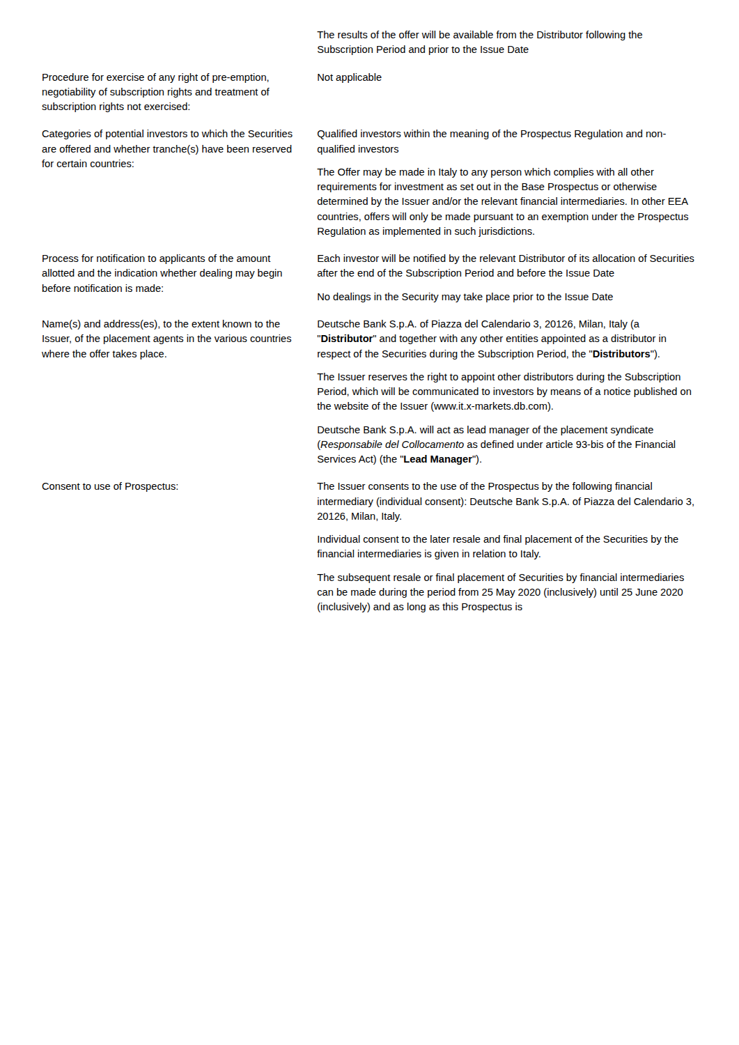| | The results of the offer will be available from the Distributor following the Subscription Period and prior to the Issue Date |
| Procedure for exercise of any right of pre-emption, negotiability of subscription rights and treatment of subscription rights not exercised: | Not applicable |
| Categories of potential investors to which the Securities are offered and whether tranche(s) have been reserved for certain countries: | Qualified investors within the meaning of the Prospectus Regulation and non-qualified investors The Offer may be made in Italy to any person which complies with all other requirements for investment as set out in the Base Prospectus or otherwise determined by the Issuer and/or the relevant financial intermediaries. In other EEA countries, offers will only be made pursuant to an exemption under the Prospectus Regulation as implemented in such jurisdictions. |
| Process for notification to applicants of the amount allotted and the indication whether dealing may begin before notification is made: | Each investor will be notified by the relevant Distributor of its allocation of Securities after the end of the Subscription Period and before the Issue Date No dealings in the Security may take place prior to the Issue Date |
| Name(s) and address(es), to the extent known to the Issuer, of the placement agents in the various countries where the offer takes place. | Deutsche Bank S.p.A. of Piazza del Calendario 3, 20126, Milan, Italy (a " Distributor " and together with any other entities appointed as a distributor in respect of the Securities during the Subscription Period, the " Distributors "). The Issuer reserves the right to appoint other distributors during the Subscription Period, which will be communicated to investors by means of a notice published on the website of the Issuer (www.it.x-markets.db.com). Deutsche Bank S.p.A. will act as lead manager of the placement syndicate ( Responsabile del Collocamento as defined under article 93-bis of the Financial Services Act) (the " Lead Manager "). |
| Consent to use of Prospectus: | The Issuer consents to the use of the Prospectus by the following financial intermediary (individual consent): Deutsche Bank S.p.A. of Piazza del Calendario 3, 20126, Milan, Italy. Individual consent to the later resale and final placement of the Securities by the financial intermediaries is given in relation to Italy. The subsequent resale or final placement of Securities by financial intermediaries can be made during the period from 25 May 2020 (inclusively) until 25 June 2020 (inclusively) and as long as this Prospectus is |